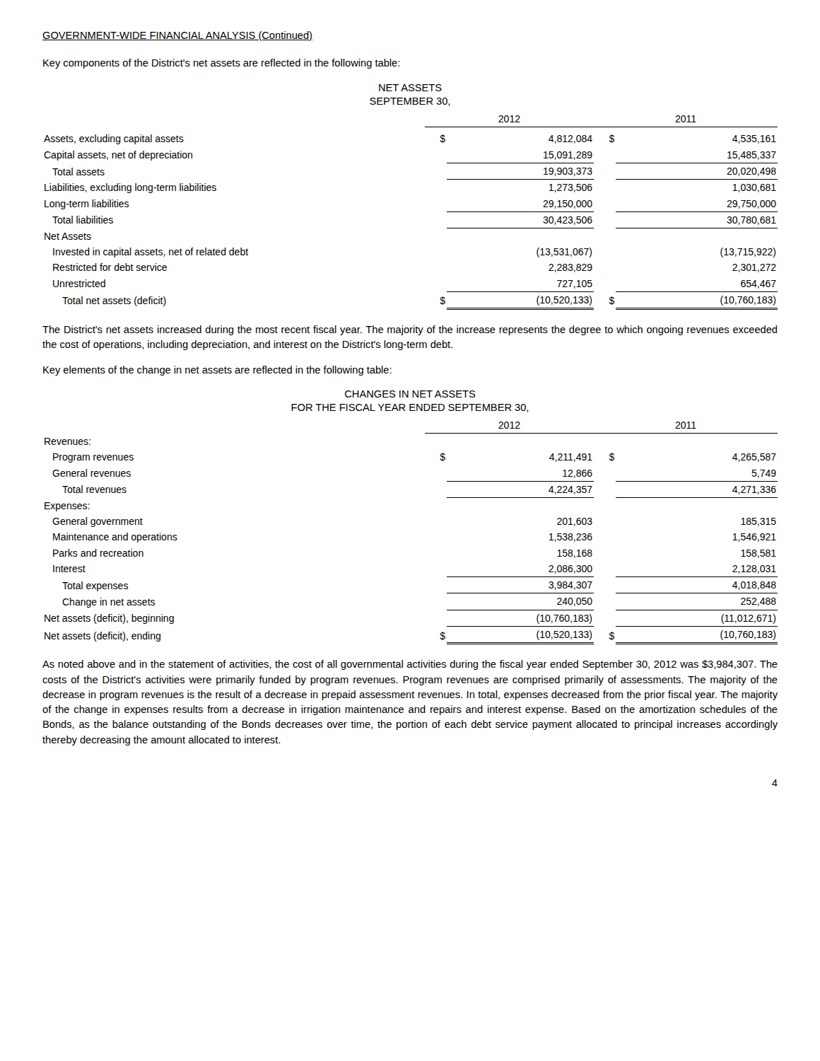GOVERNMENT-WIDE FINANCIAL ANALYSIS (Continued)
Key components of the District's net assets are reflected in the following table:
NET ASSETS
SEPTEMBER 30,
| | 2012 | 2011 |
| Assets, excluding capital assets | $ | 4,812,084 | $ | 4,535,161 |
| Capital assets, net of depreciation | | 15,091,289 | | 15,485,337 |
| Total assets | | 19,903,373 | | 20,020,498 |
| Liabilities, excluding long-term liabilities | | 1,273,506 | | 1,030,681 |
| Long-term liabilities | | 29,150,000 | | 29,750,000 |
| Total liabilities | | 30,423,506 | | 30,780,681 |
| Net Assets | | | | |
| Invested in capital assets, net of related debt | | (13,531,067) | | (13,715,922) |
| Restricted for debt service | | 2,283,829 | | 2,301,272 |
| Unrestricted | | 727,105 | | 654,467 |
| Total net assets (deficit) | $ | (10,520,133) | $ | (10,760,183) |
The District's net assets increased during the most recent fiscal year. The majority of the increase represents the degree to which ongoing revenues exceeded the cost of operations, including depreciation, and interest on the District's long-term debt.
Key elements of the change in net assets are reflected in the following table:
CHANGES IN NET ASSETS
FOR THE FISCAL YEAR ENDED SEPTEMBER 30,
| | 2012 | 2011 |
| Revenues: | | | | |
| Program revenues | $ | 4,211,491 | $ | 4,265,587 |
| General revenues | | 12,866 | | 5,749 |
| Total revenues | | 4,224,357 | | 4,271,336 |
| Expenses: | | | | |
| General government | | 201,603 | | 185,315 |
| Maintenance and operations | | 1,538,236 | | 1,546,921 |
| Parks and recreation | | 158,168 | | 158,581 |
| Interest | | 2,086,300 | | 2,128,031 |
| Total expenses | | 3,984,307 | | 4,018,848 |
| Change in net assets | | 240,050 | | 252,488 |
| Net assets (deficit), beginning | | (10,760,183) | | (11,012,671) |
| Net assets (deficit), ending | $ | (10,520,133) | $ | (10,760,183) |
As noted above and in the statement of activities, the cost of all governmental activities during the fiscal year ended September 30, 2012 was $3,984,307. The costs of the District's activities were primarily funded by program revenues. Program revenues are comprised primarily of assessments. The majority of the decrease in program revenues is the result of a decrease in prepaid assessment revenues. In total, expenses decreased from the prior fiscal year. The majority of the change in expenses results from a decrease in irrigation maintenance and repairs and interest expense. Based on the amortization schedules of the Bonds, as the balance outstanding of the Bonds decreases over time, the portion of each debt service payment allocated to principal increases accordingly thereby decreasing the amount allocated to interest.
4